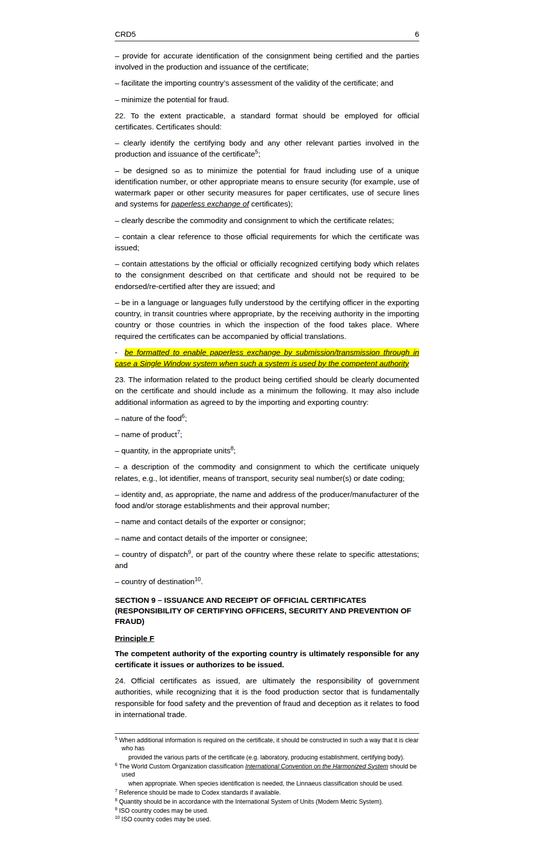CRD5 6
– provide for accurate identification of the consignment being certified and the parties involved in the production and issuance of the certificate;
– facilitate the importing country’s assessment of the validity of the certificate; and
– minimize the potential for fraud.
22. To the extent practicable, a standard format should be employed for official certificates. Certificates should:
– clearly identify the certifying body and any other relevant parties involved in the production and issuance of the certificate5;
– be designed so as to minimize the potential for fraud including use of a unique identification number, or other appropriate means to ensure security (for example, use of watermark paper or other security measures for paper certificates, use of secure lines and systems for paperless exchange of certificates);
– clearly describe the commodity and consignment to which the certificate relates;
– contain a clear reference to those official requirements for which the certificate was issued;
– contain attestations by the official or officially recognized certifying body which relates to the consignment described on that certificate and should not be required to be endorsed/re-certified after they are issued; and
– be in a language or languages fully understood by the certifying officer in the exporting country, in transit countries where appropriate, by the receiving authority in the importing country or those countries in which the inspection of the food takes place. Where required the certificates can be accompanied by official translations.
- be formatted to enable paperless exchange by submission/transmission through in case a Single Window system when such a system is used by the competent authority
23. The information related to the product being certified should be clearly documented on the certificate and should include as a minimum the following. It may also include additional information as agreed to by the importing and exporting country:
– nature of the food6;
– name of product7;
– quantity, in the appropriate units8;
– a description of the commodity and consignment to which the certificate uniquely relates, e.g., lot identifier, means of transport, security seal number(s) or date coding;
– identity and, as appropriate, the name and address of the producer/manufacturer of the food and/or storage establishments and their approval number;
– name and contact details of the exporter or consignor;
– name and contact details of the importer or consignee;
– country of dispatch9, or part of the country where these relate to specific attestations; and
– country of destination10.
Section 9 – Issuance and receipt of official certificates (responsibility of certifying officers, security and prevention of fraud)
Principle F
The competent authority of the exporting country is ultimately responsible for any certificate it issues or authorizes to be issued.
24. Official certificates as issued, are ultimately the responsibility of government authorities, while recognizing that it is the food production sector that is fundamentally responsible for food safety and the prevention of fraud and deception as it relates to food in international trade.
5 When additional information is required on the certificate, it should be constructed in such a way that it is clear who has
provided the various parts of the certificate (e.g. laboratory, producing establishment, certifying body).
6 The World Custom Organization classification International Convention on the Harmonized System should be used
when appropriate. When species identification is needed, the Linnaeus classification should be used.
7 Reference should be made to Codex standards if available.
8 Quantity should be in accordance with the International System of Units (Modern Metric System).
9 ISO country codes may be used.
10 ISO country codes may be used.